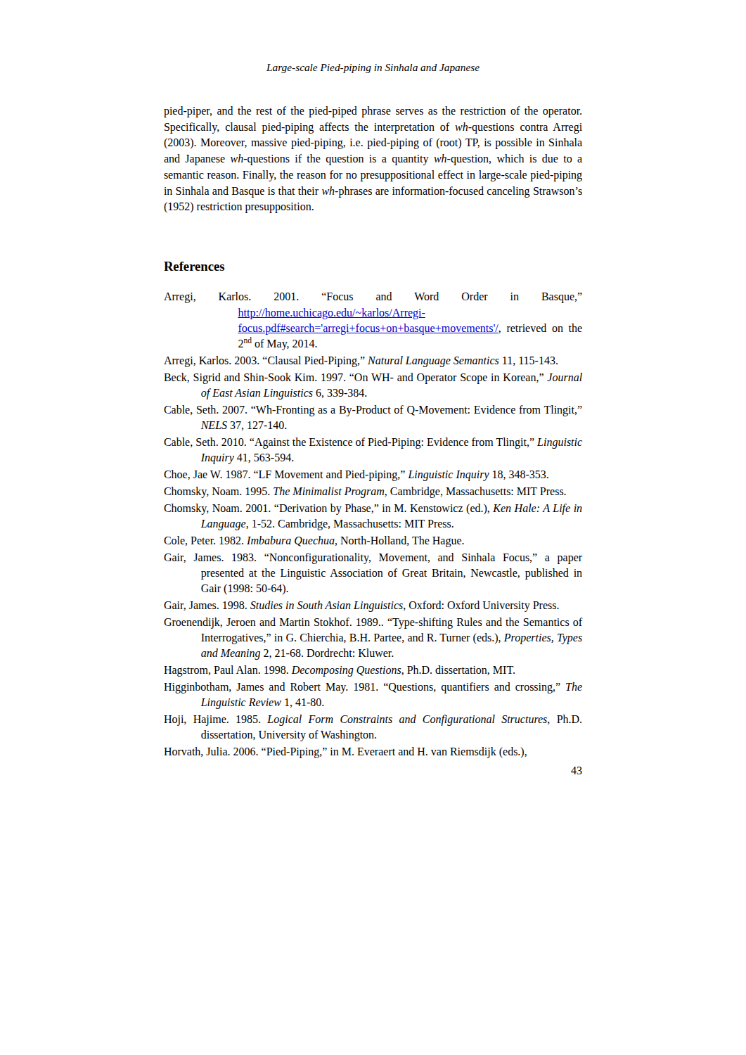Large-scale Pied-piping in Sinhala and Japanese
pied-piper, and the rest of the pied-piped phrase serves as the restriction of the operator. Specifically, clausal pied-piping affects the interpretation of wh-questions contra Arregi (2003). Moreover, massive pied-piping, i.e. pied-piping of (root) TP, is possible in Sinhala and Japanese wh-questions if the question is a quantity wh-question, which is due to a semantic reason. Finally, the reason for no presuppositional effect in large-scale pied-piping in Sinhala and Basque is that their wh-phrases are information-focused canceling Strawson’s (1952) restriction presupposition.
References
Arregi, Karlos. 2001. “Focus and Word Order in Basque,” http://home.uchicago.edu/~karlos/Arregi-
focus.pdf#search='arregi+focus+on+basque+movements'/, retrieved on the 2nd of May, 2014.
Arregi, Karlos. 2003. “Clausal Pied-Piping,” Natural Language Semantics 11, 115-143.
Beck, Sigrid and Shin-Sook Kim. 1997. “On WH- and Operator Scope in Korean,” Journal of East Asian Linguistics 6, 339-384.
Cable, Seth. 2007. “Wh-Fronting as a By-Product of Q-Movement: Evidence from Tlingit,” NELS 37, 127-140.
Cable, Seth. 2010. “Against the Existence of Pied-Piping: Evidence from Tlingit,” Linguistic Inquiry 41, 563-594.
Choe, Jae W. 1987. “LF Movement and Pied-piping,” Linguistic Inquiry 18, 348-353.
Chomsky, Noam. 1995. The Minimalist Program, Cambridge, Massachusetts: MIT Press.
Chomsky, Noam. 2001. “Derivation by Phase,” in M. Kenstowicz (ed.), Ken Hale: A Life in Language, 1-52. Cambridge, Massachusetts: MIT Press.
Cole, Peter. 1982. Imbabura Quechua, North-Holland, The Hague.
Gair, James. 1983. “Nonconfigurationality, Movement, and Sinhala Focus,” a paper presented at the Linguistic Association of Great Britain, Newcastle, published in Gair (1998: 50-64).
Gair, James. 1998. Studies in South Asian Linguistics, Oxford: Oxford University Press.
Groenendijk, Jeroen and Martin Stokhof. 1989.. “Type-shifting Rules and the Semantics of Interrogatives,” in G. Chierchia, B.H. Partee, and R. Turner (eds.), Properties, Types and Meaning 2, 21-68. Dordrecht: Kluwer.
Hagstrom, Paul Alan. 1998. Decomposing Questions, Ph.D. dissertation, MIT.
Higginbotham, James and Robert May. 1981. “Questions, quantifiers and crossing,” The Linguistic Review 1, 41-80.
Hoji, Hajime. 1985. Logical Form Constraints and Configurational Structures, Ph.D. dissertation, University of Washington.
Horvath, Julia. 2006. “Pied-Piping,” in M. Everaert and H. van Riemsdijk (eds.),
43